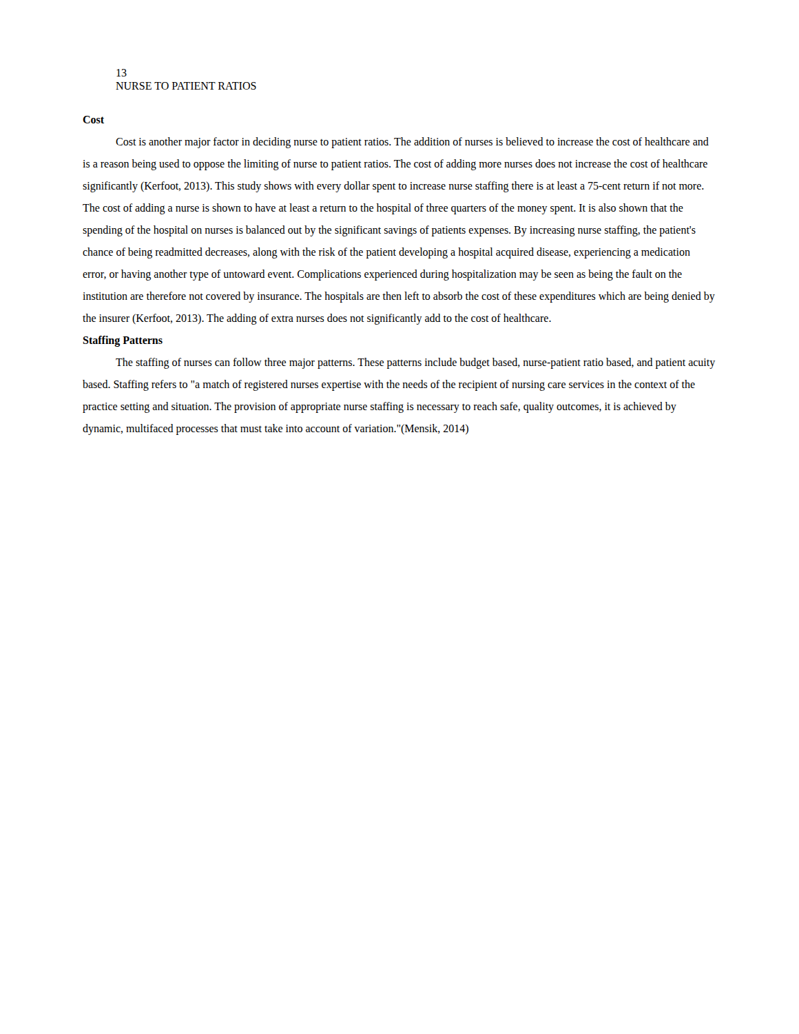13
NURSE TO PATIENT RATIOS
Cost
Cost is another major factor in deciding nurse to patient ratios. The addition of nurses is believed to increase the cost of healthcare and is a reason being used to oppose the limiting of nurse to patient ratios. The cost of adding more nurses does not increase the cost of healthcare significantly (Kerfoot, 2013). This study shows with every dollar spent to increase nurse staffing there is at least a 75-cent return if not more. The cost of adding a nurse is shown to have at least a return to the hospital of three quarters of the money spent. It is also shown that the spending of the hospital on nurses is balanced out by the significant savings of patients expenses. By increasing nurse staffing, the patient's chance of being readmitted decreases, along with the risk of the patient developing a hospital acquired disease, experiencing a medication error, or having another type of untoward event. Complications experienced during hospitalization may be seen as being the fault on the institution are therefore not covered by insurance. The hospitals are then left to absorb the cost of these expenditures which are being denied by the insurer (Kerfoot, 2013). The adding of extra nurses does not significantly add to the cost of healthcare.
Staffing Patterns
The staffing of nurses can follow three major patterns. These patterns include budget based, nurse-patient ratio based, and patient acuity based. Staffing refers to "a match of registered nurses expertise with the needs of the recipient of nursing care services in the context of the practice setting and situation. The provision of appropriate nurse staffing is necessary to reach safe, quality outcomes, it is achieved by dynamic, multifaced processes that must take into account of variation."(Mensik, 2014)